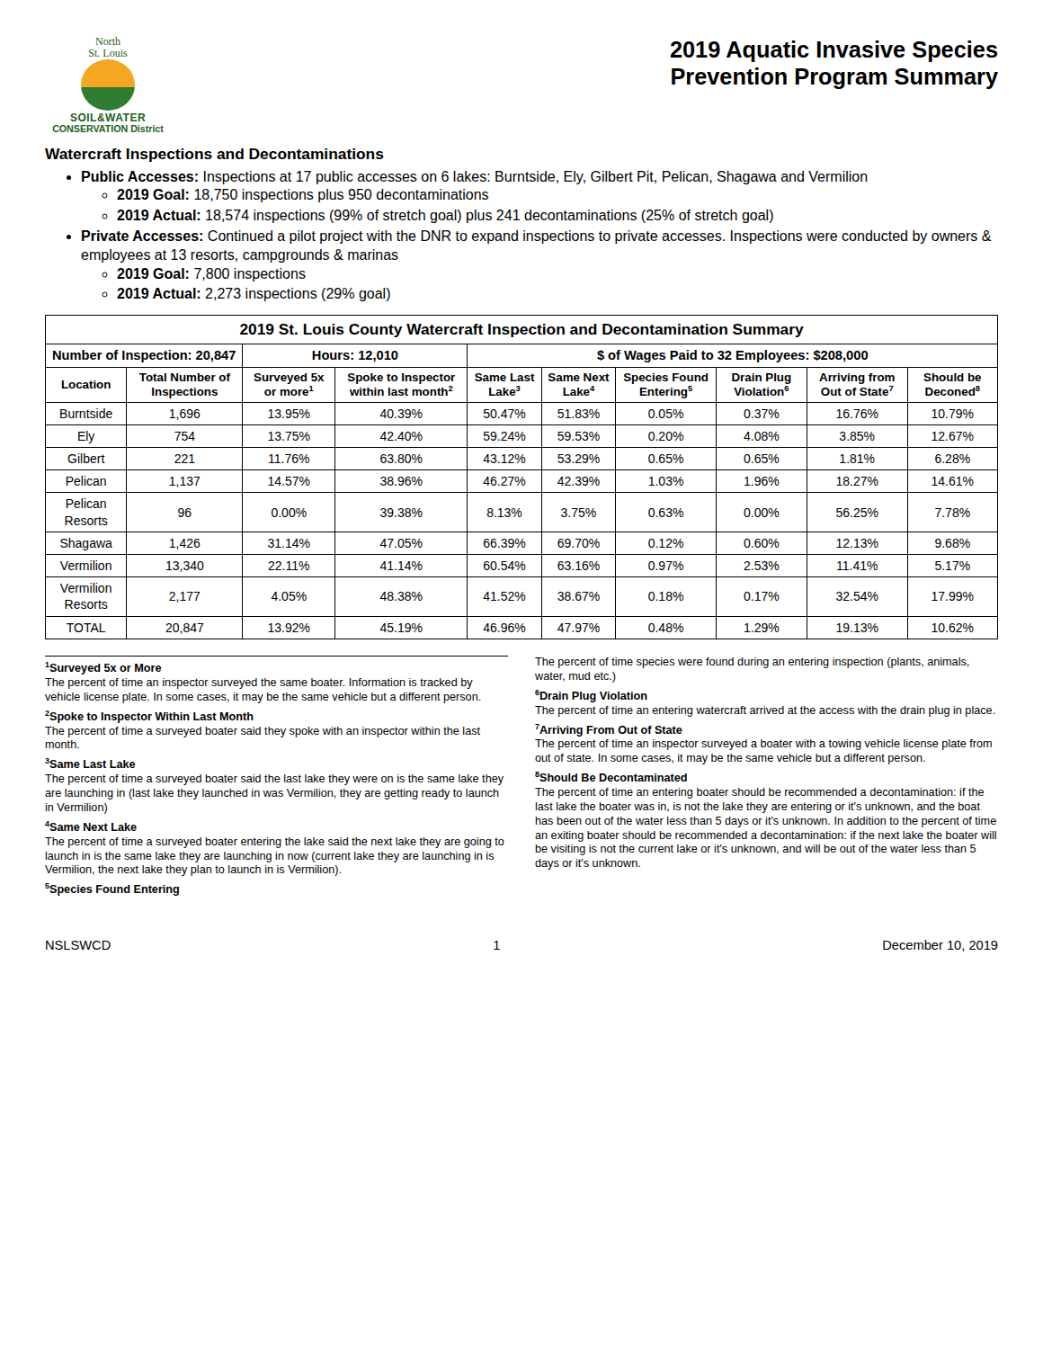North
St. Louis
SOIL&WATER
CONSERVATION District
2019 Aquatic Invasive Species
Prevention Program Summary
Watercraft Inspections and Decontaminations
Public Accesses: Inspections at 17 public accesses on 6 lakes: Burntside, Ely, Gilbert Pit, Pelican, Shagawa and Vermilion
2019 Goal: 18,750 inspections plus 950 decontaminations
2019 Actual: 18,574 inspections (99% of stretch goal) plus 241 decontaminations (25% of stretch goal)
Private Accesses: Continued a pilot project with the DNR to expand inspections to private accesses. Inspections were conducted by owners & employees at 13 resorts, campgrounds & marinas
2019 Goal: 7,800 inspections
2019 Actual: 2,273 inspections (29% goal)
2019 St. Louis County Watercraft Inspection and Decontamination Summary
| Number of Inspection: 20,847 | Hours: 12,010 | $ of Wages Paid to 32 Employees: $208,000 |
| --- | --- | --- |
| Location | Total Number of Inspections | Surveyed 5x or more 1 | Spoke to Inspector within last month 2 | Same Last Lake 3 | Same Next Lake 4 | Species Found Entering 5 | Drain Plug Violation 6 | Arriving from Out of State 7 | Should be Deconed 8 |
| Burntside | 1,696 | 13.95% | 40.39% | 50.47% | 51.83% | 0.05% | 0.37% | 16.76% | 10.79% |
| Ely | 754 | 13.75% | 42.40% | 59.24% | 59.53% | 0.20% | 4.08% | 3.85% | 12.67% |
| Gilbert | 221 | 11.76% | 63.80% | 43.12% | 53.29% | 0.65% | 0.65% | 1.81% | 6.28% |
| Pelican | 1,137 | 14.57% | 38.96% | 46.27% | 42.39% | 1.03% | 1.96% | 18.27% | 14.61% |
| Pelican Resorts | 96 | 0.00% | 39.38% | 8.13% | 3.75% | 0.63% | 0.00% | 56.25% | 7.78% |
| Shagawa | 1,426 | 31.14% | 47.05% | 66.39% | 69.70% | 0.12% | 0.60% | 12.13% | 9.68% |
| Vermilion | 13,340 | 22.11% | 41.14% | 60.54% | 63.16% | 0.97% | 2.53% | 11.41% | 5.17% |
| Vermilion Resorts | 2,177 | 4.05% | 48.38% | 41.52% | 38.67% | 0.18% | 0.17% | 32.54% | 17.99% |
| TOTAL | 20,847 | 13.92% | 45.19% | 46.96% | 47.97% | 0.48% | 1.29% | 19.13% | 10.62% |
1Surveyed 5x or More
The percent of time an inspector surveyed the same boater. Information is tracked by vehicle license plate. In some cases, it may be the same vehicle but a different person.
2Spoke to Inspector Within Last Month
The percent of time a surveyed boater said they spoke with an inspector within the last month.
3Same Last Lake
The percent of time a surveyed boater said the last lake they were on is the same lake they are launching in (last lake they launched in was Vermilion, they are getting ready to launch in Vermilion)
4Same Next Lake
The percent of time a surveyed boater entering the lake said the next lake they are going to launch in is the same lake they are launching in now (current lake they are launching in is Vermilion, the next lake they plan to launch in is Vermilion).
5Species Found Entering
The percent of time species were found during an entering inspection (plants, animals, water, mud etc.)
6Drain Plug Violation
The percent of time an entering watercraft arrived at the access with the drain plug in place.
7Arriving From Out of State
The percent of time an inspector surveyed a boater with a towing vehicle license plate from out of state. In some cases, it may be the same vehicle but a different person.
8Should Be Decontaminated
The percent of time an entering boater should be recommended a decontamination: if the last lake the boater was in, is not the lake they are entering or it's unknown, and the boat has been out of the water less than 5 days or it's unknown. In addition to the percent of time an exiting boater should be recommended a decontamination: if the next lake the boater will be visiting is not the current lake or it's unknown, and will be out of the water less than 5 days or it's unknown.
NSLSWCD
1
December 10, 2019